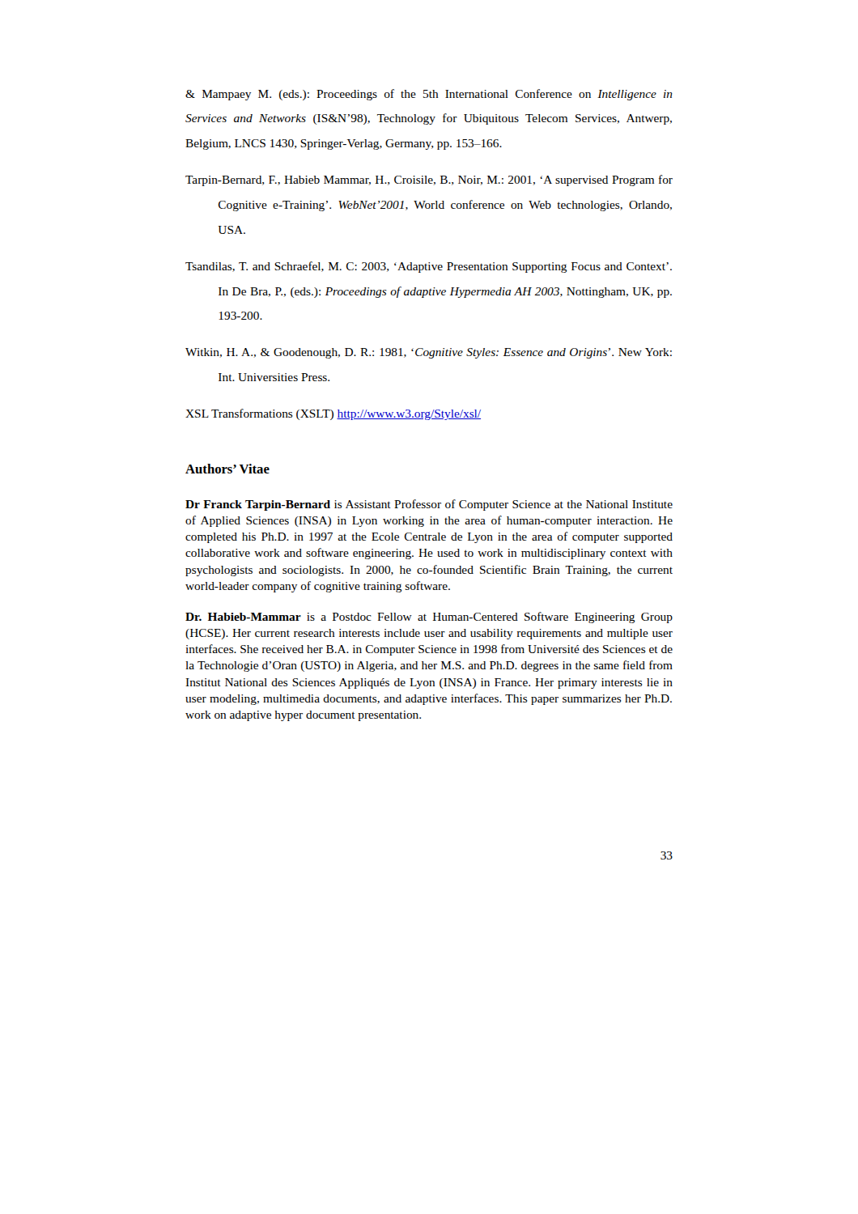& Mampaey M. (eds.): Proceedings of the 5th International Conference on Intelligence in Services and Networks (IS&N’98), Technology for Ubiquitous Telecom Services, Antwerp, Belgium, LNCS 1430, Springer-Verlag, Germany, pp. 153–166.
Tarpin-Bernard, F., Habieb Mammar, H., Croisile, B., Noir, M.: 2001, ‘A supervised Program for Cognitive e-Training’. WebNet’2001, World conference on Web technologies, Orlando, USA.
Tsandilas, T. and Schraefel, M. C: 2003, ‘Adaptive Presentation Supporting Focus and Context’. In De Bra, P., (eds.): Proceedings of adaptive Hypermedia AH 2003, Nottingham, UK, pp. 193-200.
Witkin, H. A., & Goodenough, D. R.: 1981, ‘Cognitive Styles: Essence and Origins’. New York: Int. Universities Press.
XSL Transformations (XSLT) http://www.w3.org/Style/xsl/
Authors’ Vitae
Dr Franck Tarpin-Bernard is Assistant Professor of Computer Science at the National Institute of Applied Sciences (INSA) in Lyon working in the area of human-computer interaction. He completed his Ph.D. in 1997 at the Ecole Centrale de Lyon in the area of computer supported collaborative work and software engineering. He used to work in multidisciplinary context with psychologists and sociologists. In 2000, he co-founded Scientific Brain Training, the current world-leader company of cognitive training software.
Dr. Habieb-Mammar is a Postdoc Fellow at Human-Centered Software Engineering Group (HCSE). Her current research interests include user and usability requirements and multiple user interfaces. She received her B.A. in Computer Science in 1998 from Université des Sciences et de la Technologie d’Oran (USTO) in Algeria, and her M.S. and Ph.D. degrees in the same field from Institut National des Sciences Appliqués de Lyon (INSA) in France. Her primary interests lie in user modeling, multimedia documents, and adaptive interfaces. This paper summarizes her Ph.D. work on adaptive hyper document presentation.
33